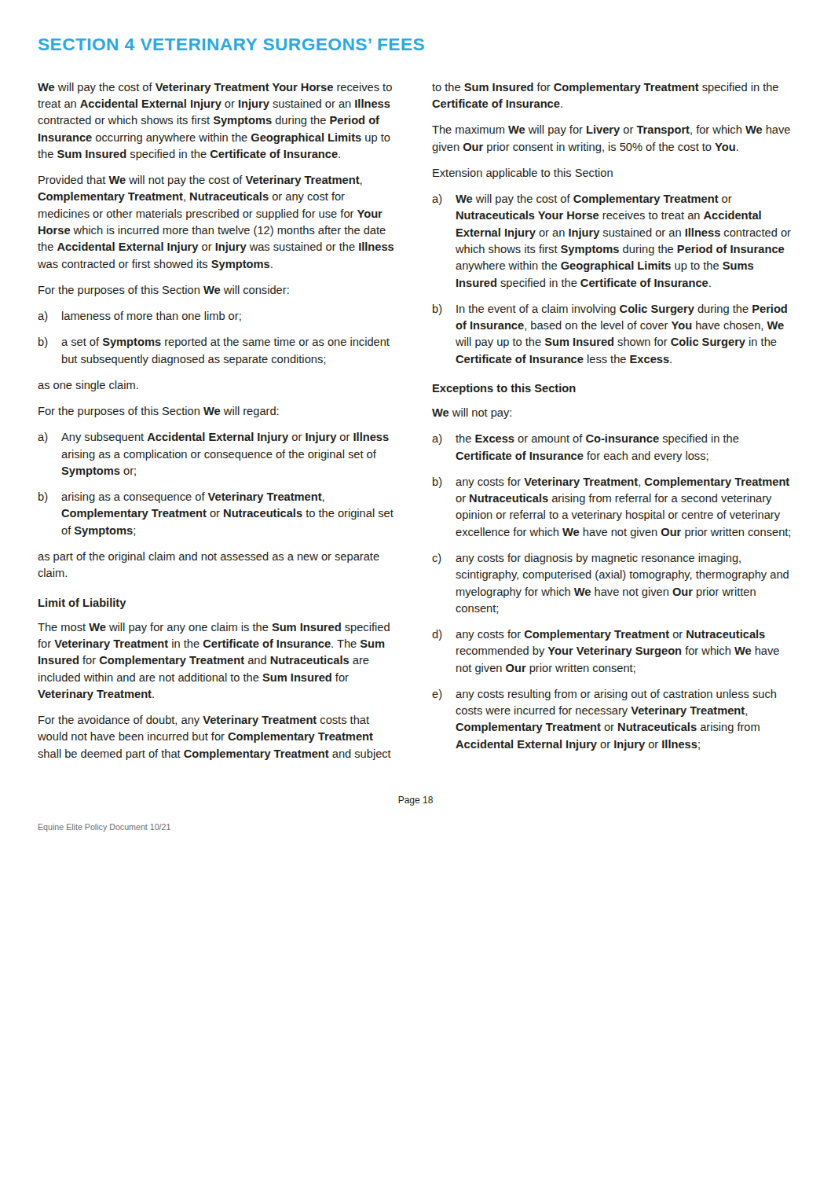Section 4 Veterinary Surgeons’ Fees
We will pay the cost of Veterinary Treatment Your Horse receives to treat an Accidental External Injury or Injury sustained or an Illness contracted or which shows its first Symptoms during the Period of Insurance occurring anywhere within the Geographical Limits up to the Sum Insured specified in the Certificate of Insurance.
Provided that We will not pay the cost of Veterinary Treatment, Complementary Treatment, Nutraceuticals or any cost for medicines or other materials prescribed or supplied for use for Your Horse which is incurred more than twelve (12) months after the date the Accidental External Injury or Injury was sustained or the Illness was contracted or first showed its Symptoms.
For the purposes of this Section We will consider:
lameness of more than one limb or;
a set of Symptoms reported at the same time or as one incident but subsequently diagnosed as separate conditions;
as one single claim.
For the purposes of this Section We will regard:
Any subsequent Accidental External Injury or Injury or Illness arising as a complication or consequence of the original set of Symptoms or;
arising as a consequence of Veterinary Treatment, Complementary Treatment or Nutraceuticals to the original set of Symptoms;
as part of the original claim and not assessed as a new or separate claim.
Limit of Liability
The most We will pay for any one claim is the Sum Insured specified for Veterinary Treatment in the Certificate of Insurance. The Sum Insured for Complementary Treatment and Nutraceuticals are included within and are not additional to the Sum Insured for Veterinary Treatment.
For the avoidance of doubt, any Veterinary Treatment costs that would not have been incurred but for Complementary Treatment shall be deemed part of that Complementary Treatment and subject to the Sum Insured for Complementary Treatment specified in the Certificate of Insurance.
The maximum We will pay for Livery or Transport, for which We have given Our prior consent in writing, is 50% of the cost to You.
Extension applicable to this Section
We will pay the cost of Complementary Treatment or Nutraceuticals Your Horse receives to treat an Accidental External Injury or an Injury sustained or an Illness contracted or which shows its first Symptoms during the Period of Insurance anywhere within the Geographical Limits up to the Sums Insured specified in the Certificate of Insurance.
In the event of a claim involving Colic Surgery during the Period of Insurance, based on the level of cover You have chosen, We will pay up to the Sum Insured shown for Colic Surgery in the Certificate of Insurance less the Excess.
Exceptions to this Section
We will not pay:
the Excess or amount of Co-insurance specified in the Certificate of Insurance for each and every loss;
any costs for Veterinary Treatment, Complementary Treatment or Nutraceuticals arising from referral for a second veterinary opinion or referral to a veterinary hospital or centre of veterinary excellence for which We have not given Our prior written consent;
any costs for diagnosis by magnetic resonance imaging, scintigraphy, computerised (axial) tomography, thermography and myelography for which We have not given Our prior written consent;
any costs for Complementary Treatment or Nutraceuticals recommended by Your Veterinary Surgeon for which We have not given Our prior written consent;
any costs resulting from or arising out of castration unless such costs were incurred for necessary Veterinary Treatment, Complementary Treatment or Nutraceuticals arising from Accidental External Injury or Injury or Illness;
Page 18
Equine Elite Policy Document 10/21